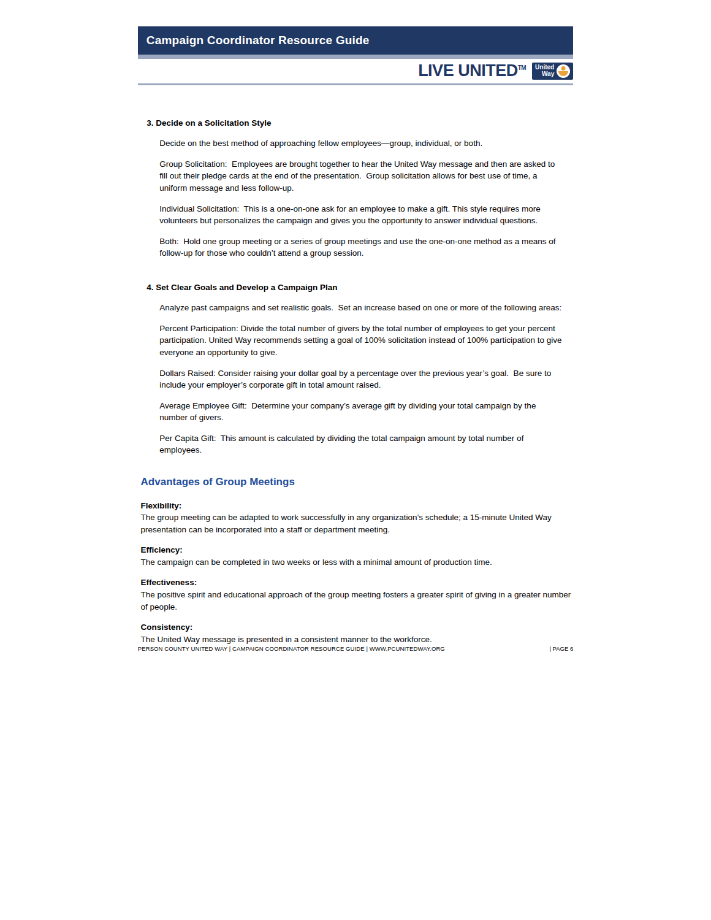Campaign Coordinator Resource Guide
LIVE UNITEDTM United
Way
3. Decide on a Solicitation Style
Decide on the best method of approaching fellow employees—group, individual, or both.
Group Solicitation: Employees are brought together to hear the United Way message and then are asked to fill out their pledge cards at the end of the presentation. Group solicitation allows for best use of time, a uniform message and less follow-up.
Individual Solicitation: This is a one-on-one ask for an employee to make a gift. This style requires more volunteers but personalizes the campaign and gives you the opportunity to answer individual questions.
Both: Hold one group meeting or a series of group meetings and use the one-on-one method as a means of follow-up for those who couldn’t attend a group session.
4. Set Clear Goals and Develop a Campaign Plan
Analyze past campaigns and set realistic goals. Set an increase based on one or more of the following areas:
Percent Participation: Divide the total number of givers by the total number of employees to get your percent participation. United Way recommends setting a goal of 100% solicitation instead of 100% participation to give everyone an opportunity to give.
Dollars Raised: Consider raising your dollar goal by a percentage over the previous year’s goal. Be sure to include your employer’s corporate gift in total amount raised.
Average Employee Gift: Determine your company’s average gift by dividing your total campaign by the number of givers.
Per Capita Gift: This amount is calculated by dividing the total campaign amount by total number of employees.
Advantages of Group Meetings
Flexibility:
The group meeting can be adapted to work successfully in any organization’s schedule; a 15-minute United Way presentation can be incorporated into a staff or department meeting.
Efficiency:
The campaign can be completed in two weeks or less with a minimal amount of production time.
Effectiveness:
The positive spirit and educational approach of the group meeting fosters a greater spirit of giving in a greater number of people.
Consistency:
The United Way message is presented in a consistent manner to the workforce.
PERSON COUNTY UNITED WAY | CAMPAIGN COORDINATOR RESOURCE GUIDE | WWW.PCUNITEDWAY.ORG | PAGE 6